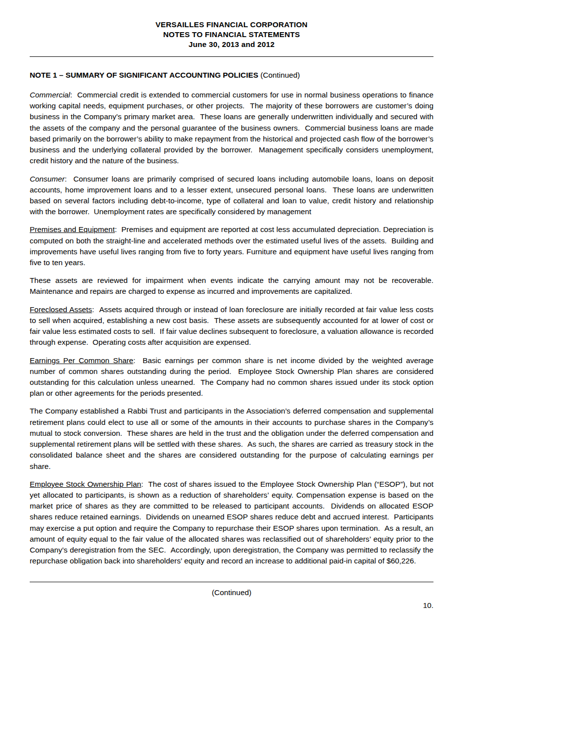VERSAILLES FINANCIAL CORPORATION
NOTES TO FINANCIAL STATEMENTS
June 30, 2013 and 2012
NOTE 1 – SUMMARY OF SIGNIFICANT ACCOUNTING POLICIES (Continued)
Commercial: Commercial credit is extended to commercial customers for use in normal business operations to finance working capital needs, equipment purchases, or other projects. The majority of these borrowers are customer’s doing business in the Company’s primary market area. These loans are generally underwritten individually and secured with the assets of the company and the personal guarantee of the business owners. Commercial business loans are made based primarily on the borrower’s ability to make repayment from the historical and projected cash flow of the borrower’s business and the underlying collateral provided by the borrower. Management specifically considers unemployment, credit history and the nature of the business.
Consumer: Consumer loans are primarily comprised of secured loans including automobile loans, loans on deposit accounts, home improvement loans and to a lesser extent, unsecured personal loans. These loans are underwritten based on several factors including debt-to-income, type of collateral and loan to value, credit history and relationship with the borrower. Unemployment rates are specifically considered by management
Premises and Equipment: Premises and equipment are reported at cost less accumulated depreciation. Depreciation is computed on both the straight-line and accelerated methods over the estimated useful lives of the assets. Building and improvements have useful lives ranging from five to forty years. Furniture and equipment have useful lives ranging from five to ten years.
These assets are reviewed for impairment when events indicate the carrying amount may not be recoverable. Maintenance and repairs are charged to expense as incurred and improvements are capitalized.
Foreclosed Assets: Assets acquired through or instead of loan foreclosure are initially recorded at fair value less costs to sell when acquired, establishing a new cost basis. These assets are subsequently accounted for at lower of cost or fair value less estimated costs to sell. If fair value declines subsequent to foreclosure, a valuation allowance is recorded through expense. Operating costs after acquisition are expensed.
Earnings Per Common Share: Basic earnings per common share is net income divided by the weighted average number of common shares outstanding during the period. Employee Stock Ownership Plan shares are considered outstanding for this calculation unless unearned. The Company had no common shares issued under its stock option plan or other agreements for the periods presented.
The Company established a Rabbi Trust and participants in the Association’s deferred compensation and supplemental retirement plans could elect to use all or some of the amounts in their accounts to purchase shares in the Company’s mutual to stock conversion. These shares are held in the trust and the obligation under the deferred compensation and supplemental retirement plans will be settled with these shares. As such, the shares are carried as treasury stock in the consolidated balance sheet and the shares are considered outstanding for the purpose of calculating earnings per share.
Employee Stock Ownership Plan: The cost of shares issued to the Employee Stock Ownership Plan (“ESOP”), but not yet allocated to participants, is shown as a reduction of shareholders’ equity. Compensation expense is based on the market price of shares as they are committed to be released to participant accounts. Dividends on allocated ESOP shares reduce retained earnings. Dividends on unearned ESOP shares reduce debt and accrued interest. Participants may exercise a put option and require the Company to repurchase their ESOP shares upon termination. As a result, an amount of equity equal to the fair value of the allocated shares was reclassified out of shareholders’ equity prior to the Company’s deregistration from the SEC. Accordingly, upon deregistration, the Company was permitted to reclassify the repurchase obligation back into shareholders’ equity and record an increase to additional paid-in capital of $60,226.
(Continued)
10.